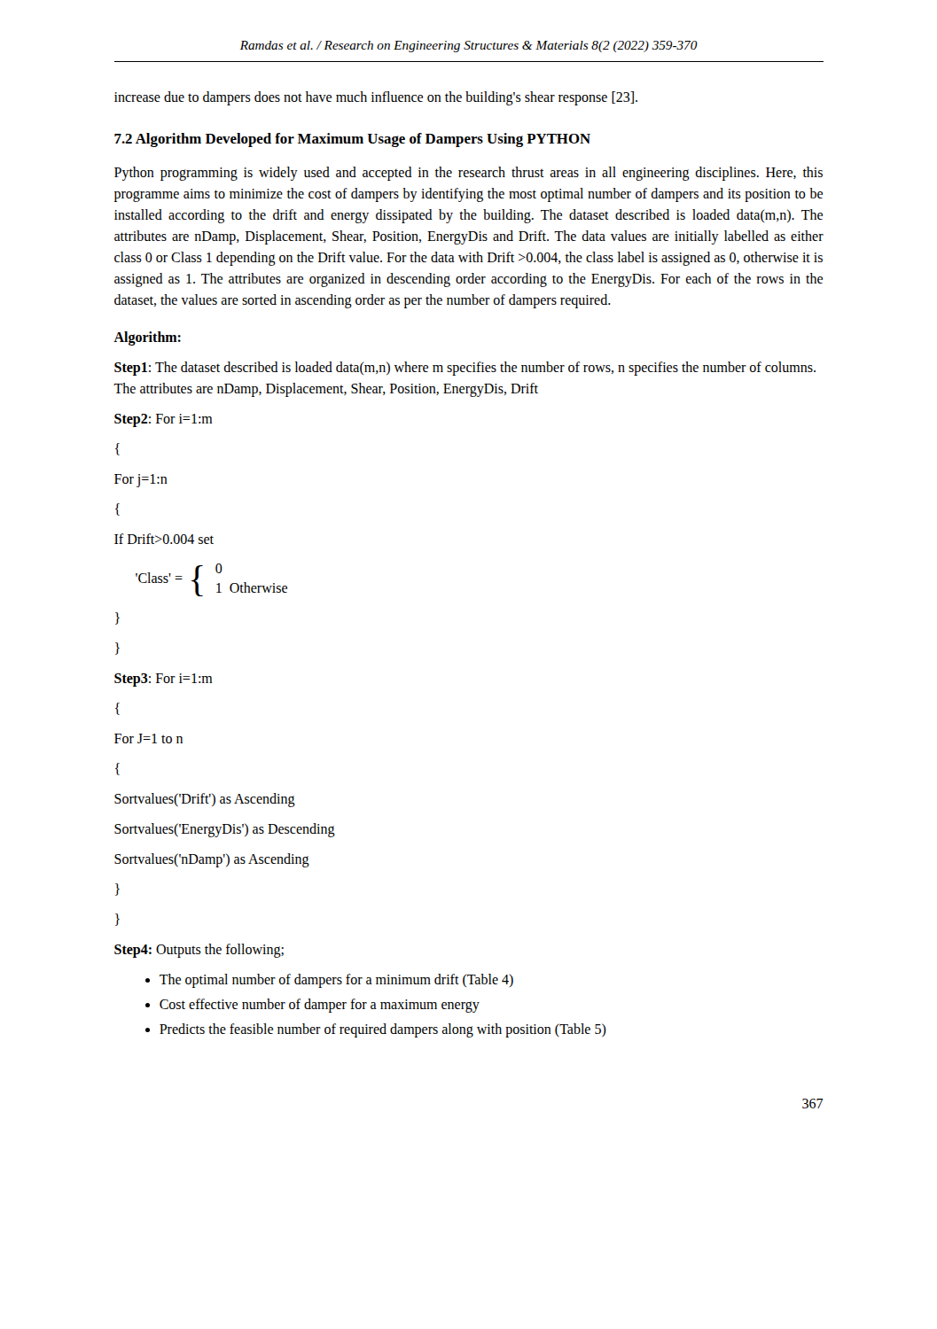Ramdas et al. / Research on Engineering Structures & Materials 8(2 (2022) 359-370
increase due to dampers does not have much influence on the building's shear response [23].
7.2 Algorithm Developed for Maximum Usage of Dampers Using PYTHON
Python programming is widely used and accepted in the research thrust areas in all engineering disciplines. Here, this programme aims to minimize the cost of dampers by identifying the most optimal number of dampers and its position to be installed according to the drift and energy dissipated by the building. The dataset described is loaded data(m,n). The attributes are nDamp, Displacement, Shear, Position, EnergyDis and Drift. The data values are initially labelled as either class 0 or Class 1 depending on the Drift value. For the data with Drift >0.004, the class label is assigned as 0, otherwise it is assigned as 1. The attributes are organized in descending order according to the EnergyDis. For each of the rows in the dataset, the values are sorted in ascending order as per the number of dampers required.
Algorithm:
Step1: The dataset described is loaded data(m,n) where m specifies the number of rows, n specifies the number of columns. The attributes are nDamp, Displacement, Shear, Position, EnergyDis, Drift
Step2: For i=1:m
{
For j=1:n
{
If Drift>0.004 set
'Class' = { 0 1 Otherwise
}
}
Step3: For i=1:m
{
For J=1 to n
{
Sortvalues('Drift') as Ascending
Sortvalues('EnergyDis') as Descending
Sortvalues('nDamp') as Ascending
}
}
Step4: Outputs the following;
The optimal number of dampers for a minimum drift (Table 4)
Cost effective number of damper for a maximum energy
Predicts the feasible number of required dampers along with position (Table 5)
367